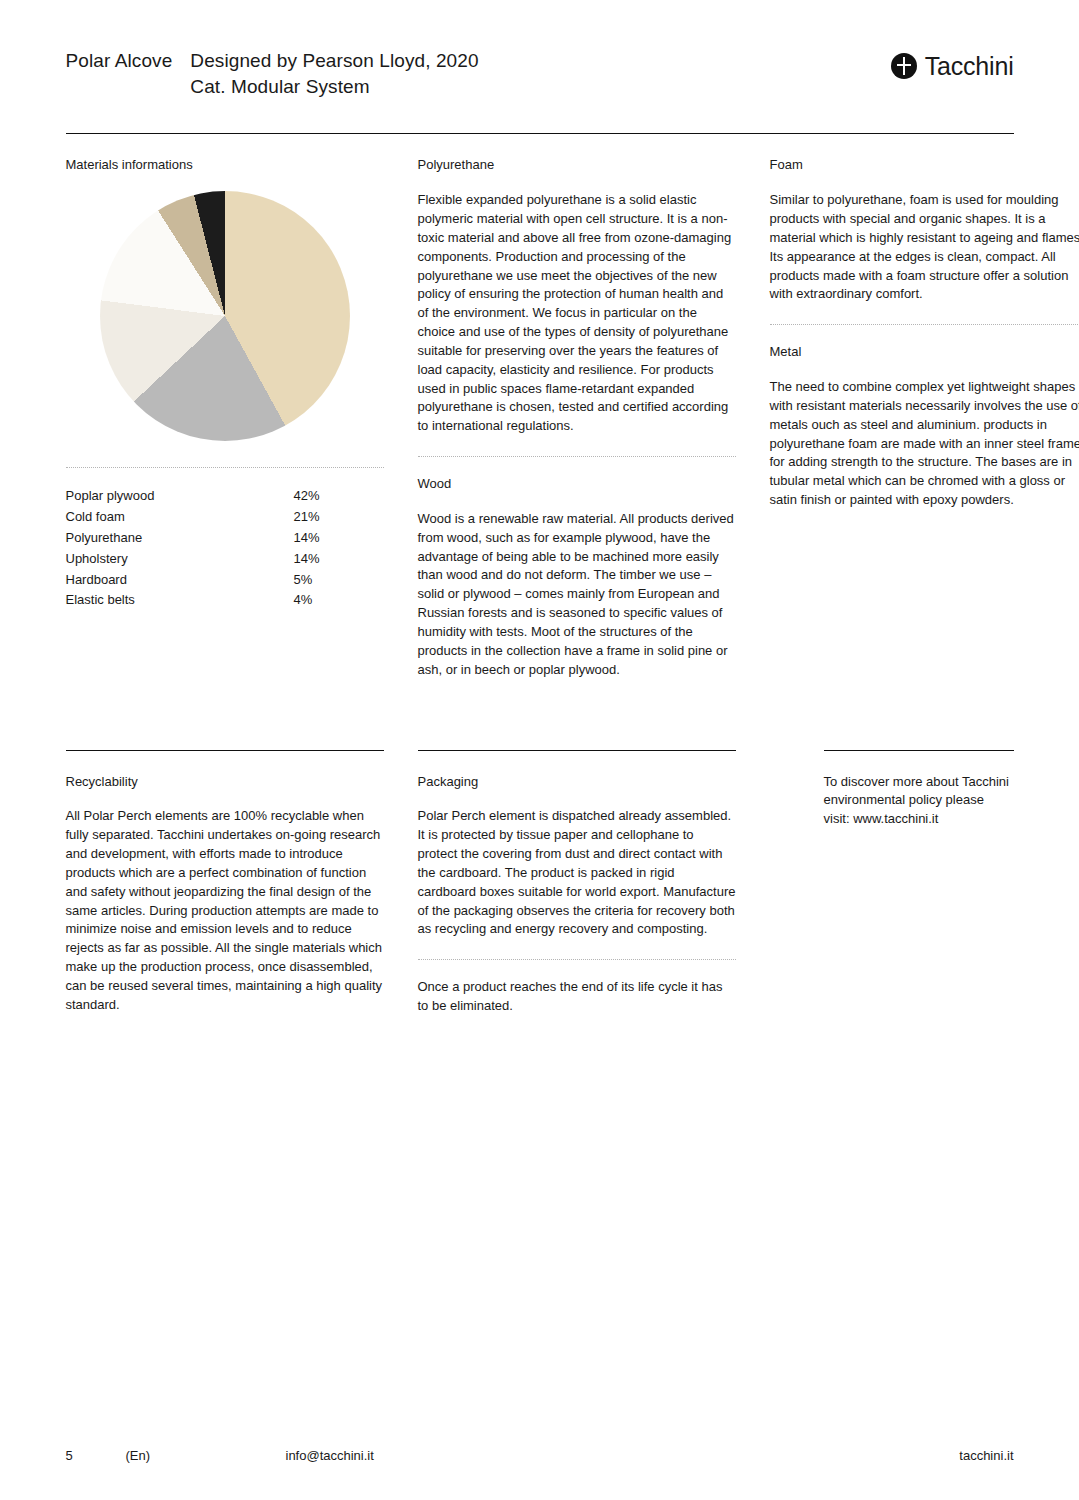Polar Alcove
Designed by Pearson Lloyd, 2020
Cat. Modular System
Tacchini
Materials informations
| Poplar plywood | 42% |
| Cold foam | 21% |
| Polyurethane | 14% |
| Upholstery | 14% |
| Hardboard | 5% |
| Elastic belts | 4% |
Polyurethane
Flexible expanded polyurethane is a solid elastic polymeric material with open cell structure. It is a non-toxic material and above all free from ozone-damaging components. Production and processing of the polyurethane we use meet the objectives of the new policy of ensuring the protection of human health and of the environment. We focus in particular on the choice and use of the types of density of polyurethane suitable for preserving over the years the features of load capacity, elasticity and resilience. For products used in public spaces flame-retardant expanded polyurethane is chosen, tested and certified according to international regulations.
Wood
Wood is a renewable raw material. All products derived from wood, such as for example plywood, have the advantage of being able to be machined more easily than wood and do not deform. The timber we use – solid or plywood – comes mainly from European and Russian forests and is seasoned to specific values of humidity with tests. Moot of the structures of the products in the collection have a frame in solid pine or ash, or in beech or poplar plywood.
Foam
Similar to polyurethane, foam is used for moulding products with special and organic shapes. It is a material which is highly resistant to ageing and flames. Its appearance at the edges is clean, compact. All products made with a foam structure offer a solution with extraordinary comfort.
Metal
The need to combine complex yet lightweight shapes with resistant materials necessarily involves the use of metals ouch as steel and aluminium. products in polyurethane foam are made with an inner steel frame for adding strength to the structure. The bases are in tubular metal which can be chromed with a gloss or satin finish or painted with epoxy powders.
Recyclability
All Polar Perch elements are 100% recyclable when fully separated. Tacchini undertakes on-going research and development, with efforts made to introduce products which are a perfect combination of function and safety without jeopardizing the final design of the same articles. During production attempts are made to minimize noise and emission levels and to reduce rejects as far as possible. All the single materials which make up the production process, once disassembled, can be reused several times, maintaining a high quality standard.
Packaging
Polar Perch element is dispatched already assembled. It is protected by tissue paper and cellophane to protect the covering from dust and direct contact with the cardboard. The product is packed in rigid cardboard boxes suitable for world export. Manufacture of the packaging observes the criteria for recovery both as recycling and energy recovery and composting.
Once a product reaches the end of its life cycle it has to be eliminated.
To discover more about Tacchini environmental policy please visit: www.tacchini.it
5
(En)
info@tacchini.it
tacchini.it